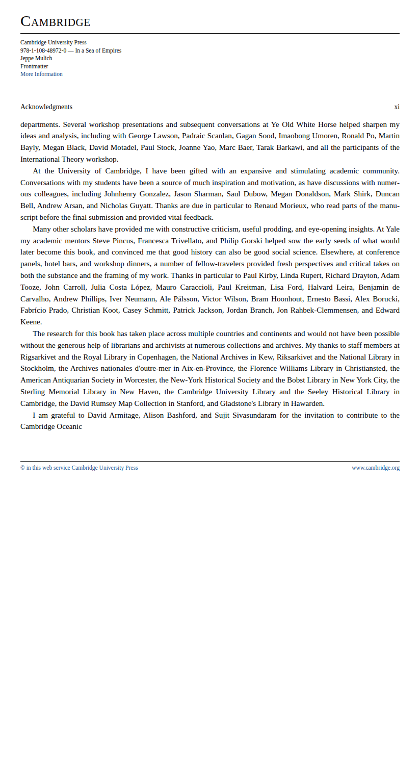Cambridge
Cambridge University Press
978-1-108-48972-0 — In a Sea of Empires
Jeppe Mulich
Frontmatter
More Information
Acknowledgments xi
departments. Several workshop presentations and subsequent conversations at Ye Old White Horse helped sharpen my ideas and analysis, including with George Lawson, Padraic Scanlan, Gagan Sood, Imaobong Umoren, Ronald Po, Martin Bayly, Megan Black, David Motadel, Paul Stock, Joanne Yao, Marc Baer, Tarak Barkawi, and all the participants of the International Theory workshop.
At the University of Cambridge, I have been gifted with an expansive and stimulating academic community. Conversations with my students have been a source of much inspiration and motivation, as have discussions with numerous colleagues, including Johnhenry Gonzalez, Jason Sharman, Saul Dubow, Megan Donaldson, Mark Shirk, Duncan Bell, Andrew Arsan, and Nicholas Guyatt. Thanks are due in particular to Renaud Morieux, who read parts of the manuscript before the final submission and provided vital feedback.
Many other scholars have provided me with constructive criticism, useful prodding, and eye-opening insights. At Yale my academic mentors Steve Pincus, Francesca Trivellato, and Philip Gorski helped sow the early seeds of what would later become this book, and convinced me that good history can also be good social science. Elsewhere, at conference panels, hotel bars, and workshop dinners, a number of fellow-travelers provided fresh perspectives and critical takes on both the substance and the framing of my work. Thanks in particular to Paul Kirby, Linda Rupert, Richard Drayton, Adam Tooze, John Carroll, Julia Costa López, Mauro Caraccioli, Paul Kreitman, Lisa Ford, Halvard Leira, Benjamin de Carvalho, Andrew Phillips, Iver Neumann, Ale Pålsson, Victor Wilson, Bram Hoonhout, Ernesto Bassi, Alex Borucki, Fabrício Prado, Christian Koot, Casey Schmitt, Patrick Jackson, Jordan Branch, Jon Rahbek-Clemmensen, and Edward Keene.
The research for this book has taken place across multiple countries and continents and would not have been possible without the generous help of librarians and archivists at numerous collections and archives. My thanks to staff members at Rigsarkivet and the Royal Library in Copenhagen, the National Archives in Kew, Riksarkivet and the National Library in Stockholm, the Archives nationales d'outre-mer in Aix-en-Province, the Florence Williams Library in Christiansted, the American Antiquarian Society in Worcester, the New-York Historical Society and the Bobst Library in New York City, the Sterling Memorial Library in New Haven, the Cambridge University Library and the Seeley Historical Library in Cambridge, the David Rumsey Map Collection in Stanford, and Gladstone's Library in Hawarden.
I am grateful to David Armitage, Alison Bashford, and Sujit Sivasundaram for the invitation to contribute to the Cambridge Oceanic
© in this web service Cambridge University Press www.cambridge.org